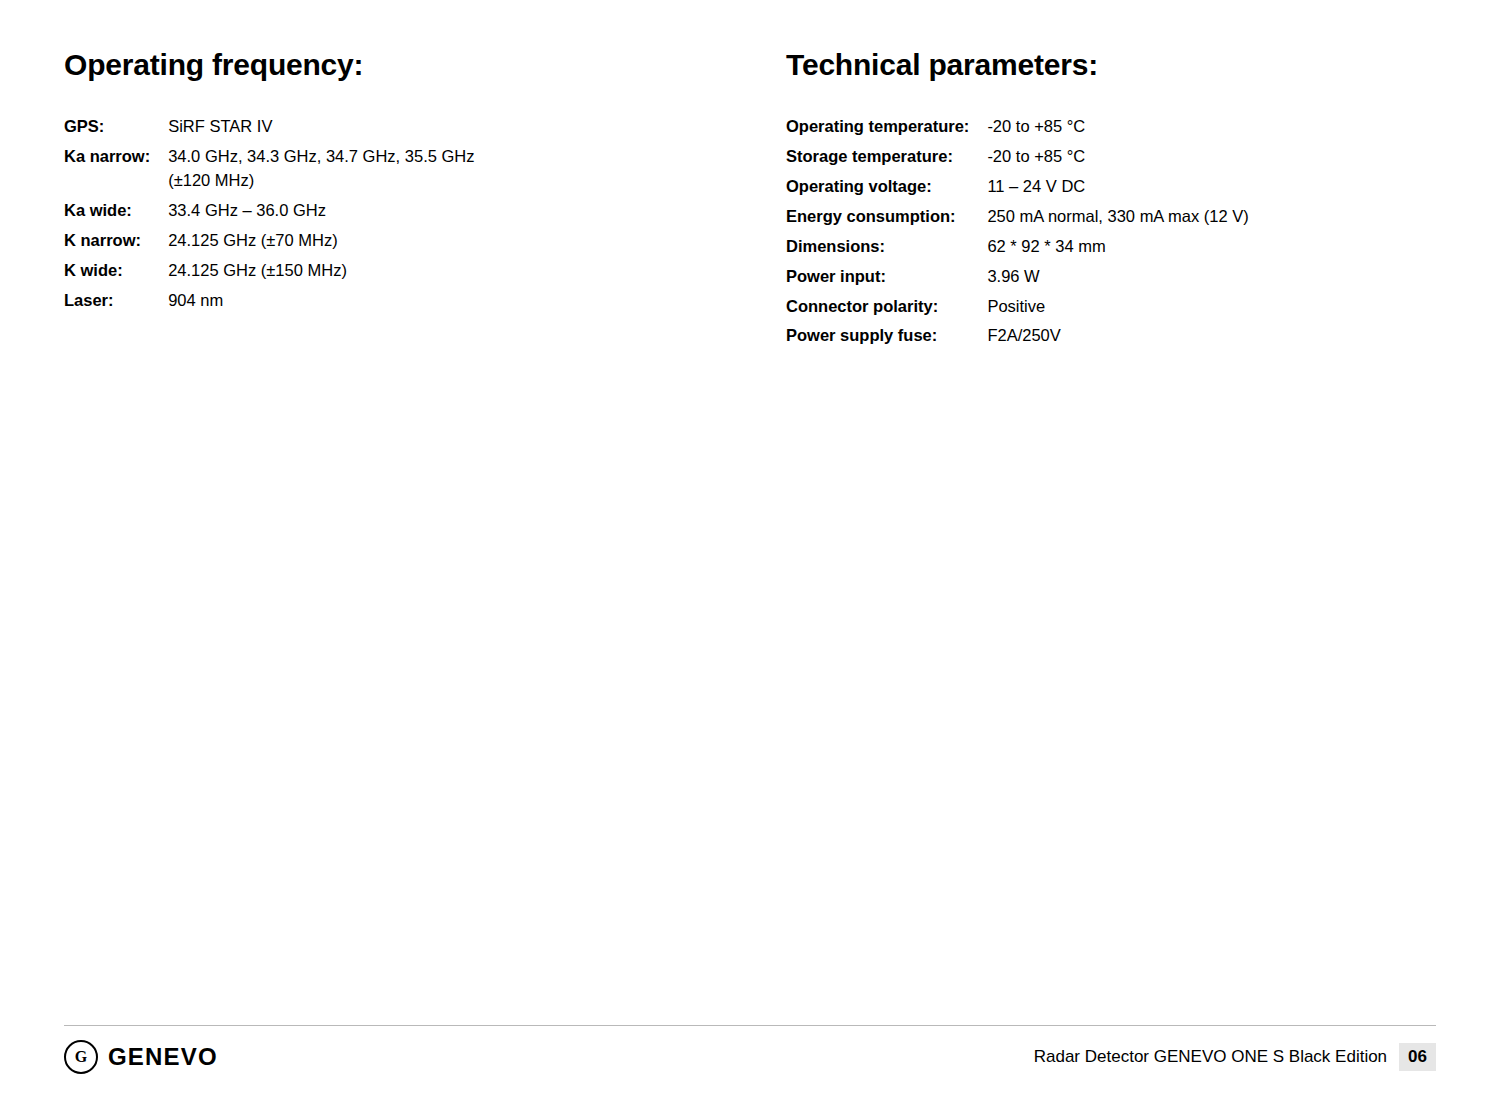Operating frequency:
| GPS: | SiRF STAR IV |
| Ka narrow: | 34.0 GHz, 34.3 GHz, 34.7 GHz, 35.5 GHz (±120 MHz) |
| Ka wide: | 33.4 GHz – 36.0 GHz |
| K narrow: | 24.125 GHz (±70 MHz) |
| K wide: | 24.125 GHz (±150 MHz) |
| Laser: | 904 nm |
Technical parameters:
| Operating temperature: | -20 to +85 °C |
| Storage temperature: | -20 to +85 °C |
| Operating voltage: | 11 – 24 V DC |
| Energy consumption: | 250 mA normal, 330 mA max (12 V) |
| Dimensions: | 62 * 92 * 34 mm |
| Power input: | 3.96 W |
| Connector polarity: | Positive |
| Power supply fuse: | F2A/250V |
G GENEVO
Radar Detector GENEVO ONE S Black Edition 06